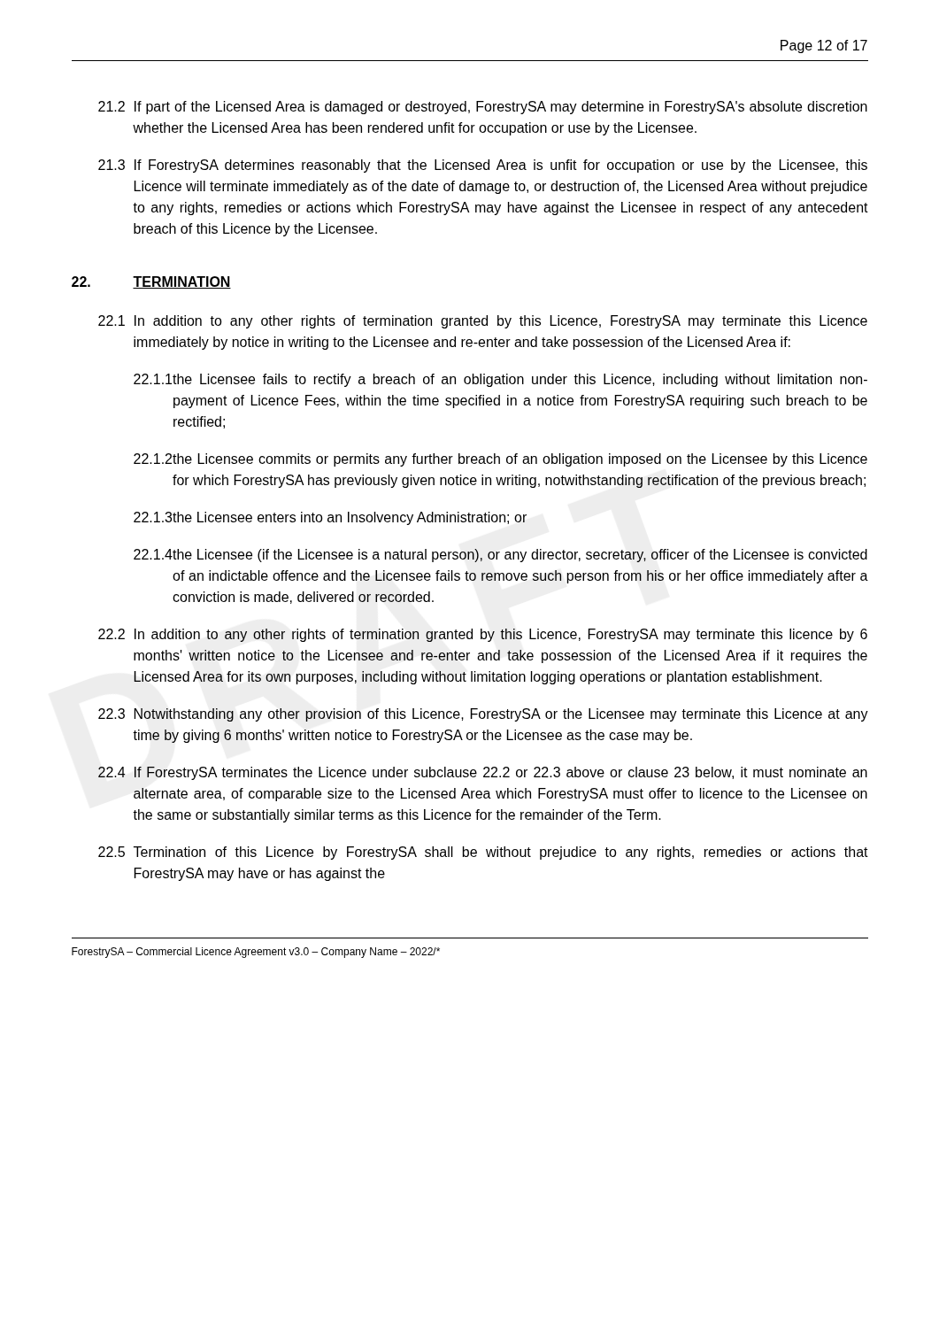DRAFT
Page 12 of 17
21.2
If part of the Licensed Area is damaged or destroyed, ForestrySA may determine in ForestrySA's absolute discretion whether the Licensed Area has been rendered unfit for occupation or use by the Licensee.
21.3
If ForestrySA determines reasonably that the Licensed Area is unfit for occupation or use by the Licensee, this Licence will terminate immediately as of the date of damage to, or destruction of, the Licensed Area without prejudice to any rights, remedies or actions which ForestrySA may have against the Licensee in respect of any antecedent breach of this Licence by the Licensee.
22.
TERMINATION
22.1
In addition to any other rights of termination granted by this Licence, ForestrySA may terminate this Licence immediately by notice in writing to the Licensee and re-enter and take possession of the Licensed Area if:
22.1.1
the Licensee fails to rectify a breach of an obligation under this Licence, including without limitation non-payment of Licence Fees, within the time specified in a notice from ForestrySA requiring such breach to be rectified;
22.1.2
the Licensee commits or permits any further breach of an obligation imposed on the Licensee by this Licence for which ForestrySA has previously given notice in writing, notwithstanding rectification of the previous breach;
22.1.3
the Licensee enters into an Insolvency Administration; or
22.1.4
the Licensee (if the Licensee is a natural person), or any director, secretary, officer of the Licensee is convicted of an indictable offence and the Licensee fails to remove such person from his or her office immediately after a conviction is made, delivered or recorded.
22.2
In addition to any other rights of termination granted by this Licence, ForestrySA may terminate this licence by 6 months' written notice to the Licensee and re-enter and take possession of the Licensed Area if it requires the Licensed Area for its own purposes, including without limitation logging operations or plantation establishment.
22.3
Notwithstanding any other provision of this Licence, ForestrySA or the Licensee may terminate this Licence at any time by giving 6 months' written notice to ForestrySA or the Licensee as the case may be.
22.4
If ForestrySA terminates the Licence under subclause 22.2 or 22.3 above or clause 23 below, it must nominate an alternate area, of comparable size to the Licensed Area which ForestrySA must offer to licence to the Licensee on the same or substantially similar terms as this Licence for the remainder of the Term.
22.5
Termination of this Licence by ForestrySA shall be without prejudice to any rights, remedies or actions that ForestrySA may have or has against the
ForestrySA – Commercial Licence Agreement v3.0 – Company Name – 2022/*